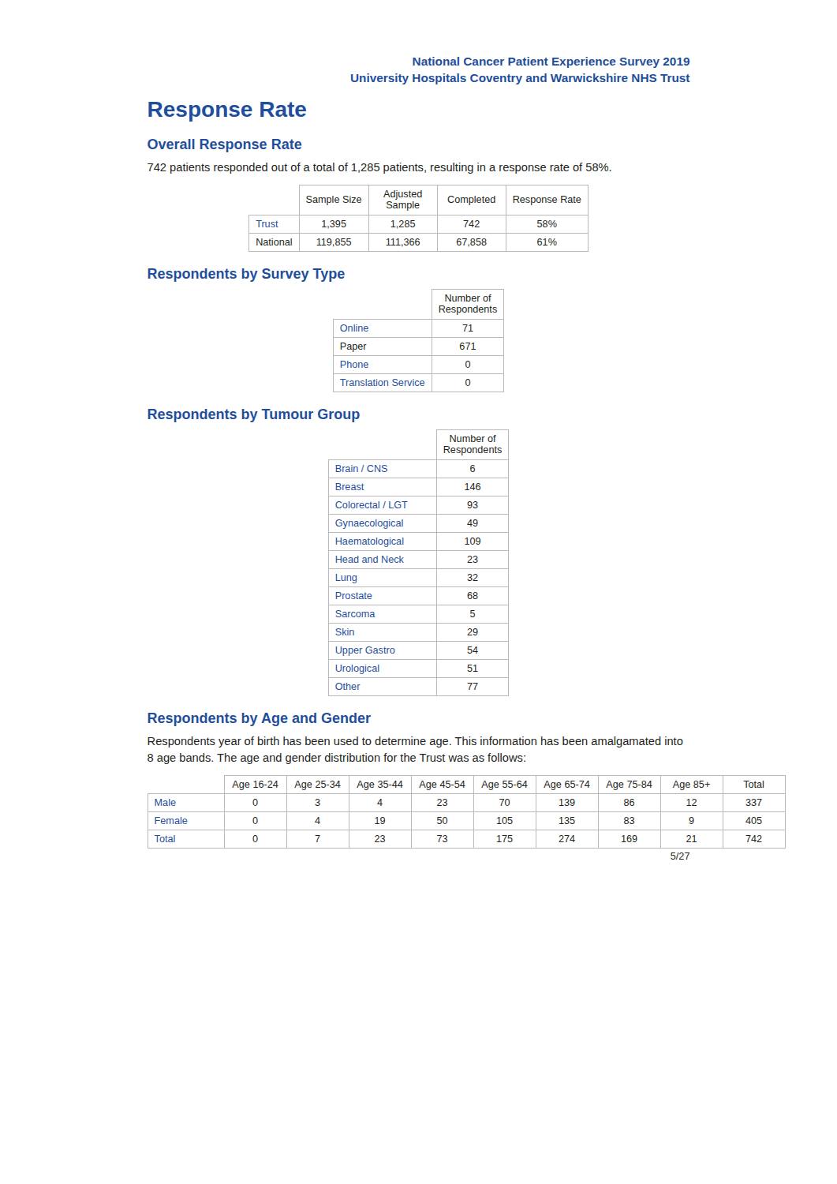National Cancer Patient Experience Survey 2019
University Hospitals Coventry and Warwickshire NHS Trust
Response Rate
Overall Response Rate
742 patients responded out of a total of 1,285 patients, resulting in a response rate of 58%.
| | Sample Size | Adjusted Sample | Completed | Response Rate |
| --- | --- | --- | --- | --- |
| Trust | 1,395 | 1,285 | 742 | 58% |
| National | 119,855 | 111,366 | 67,858 | 61% |
Respondents by Survey Type
| | Number of Respondents |
| --- | --- |
| Online | 71 |
| Paper | 671 |
| Phone | 0 |
| Translation Service | 0 |
Respondents by Tumour Group
| | Number of Respondents |
| --- | --- |
| Brain / CNS | 6 |
| Breast | 146 |
| Colorectal / LGT | 93 |
| Gynaecological | 49 |
| Haematological | 109 |
| Head and Neck | 23 |
| Lung | 32 |
| Prostate | 68 |
| Sarcoma | 5 |
| Skin | 29 |
| Upper Gastro | 54 |
| Urological | 51 |
| Other | 77 |
Respondents by Age and Gender
Respondents year of birth has been used to determine age. This information has been amalgamated into 8 age bands. The age and gender distribution for the Trust was as follows:
| | Age 16-24 | Age 25-34 | Age 35-44 | Age 45-54 | Age 55-64 | Age 65-74 | Age 75-84 | Age 85+ | Total |
| --- | --- | --- | --- | --- | --- | --- | --- | --- | --- |
| Male | 0 | 3 | 4 | 23 | 70 | 139 | 86 | 12 | 337 |
| Female | 0 | 4 | 19 | 50 | 105 | 135 | 83 | 9 | 405 |
| Total | 0 | 7 | 23 | 73 | 175 | 274 | 169 | 21 | 742 |
5/27